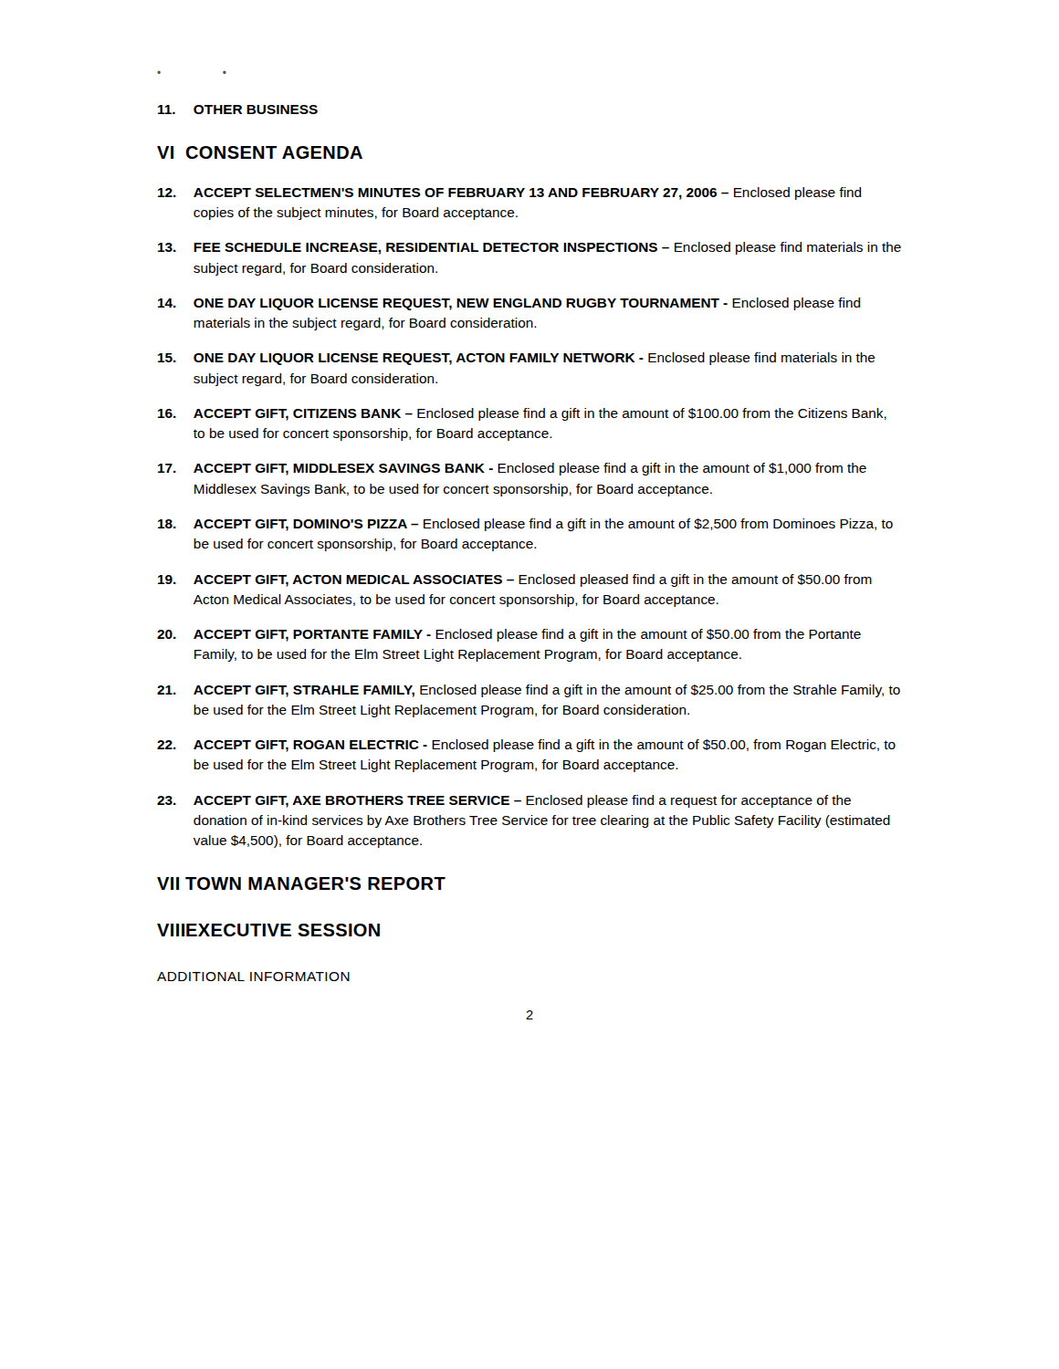• •
11. OTHER BUSINESS
VICONSENT AGENDA
12. ACCEPT SELECTMEN'S MINUTES OF FEBRUARY 13 AND FEBRUARY 27, 2006 – Enclosed please find copies of the subject minutes, for Board acceptance.
13. FEE SCHEDULE INCREASE, RESIDENTIAL DETECTOR INSPECTIONS – Enclosed please find materials in the subject regard, for Board consideration.
14. ONE DAY LIQUOR LICENSE REQUEST, NEW ENGLAND RUGBY TOURNAMENT - Enclosed please find materials in the subject regard, for Board consideration.
15. ONE DAY LIQUOR LICENSE REQUEST, ACTON FAMILY NETWORK - Enclosed please find materials in the subject regard, for Board consideration.
16. ACCEPT GIFT, CITIZENS BANK – Enclosed please find a gift in the amount of $100.00 from the Citizens Bank, to be used for concert sponsorship, for Board acceptance.
17. ACCEPT GIFT, MIDDLESEX SAVINGS BANK - Enclosed please find a gift in the amount of $1,000 from the Middlesex Savings Bank, to be used for concert sponsorship, for Board acceptance.
18. ACCEPT GIFT, DOMINO'S PIZZA – Enclosed please find a gift in the amount of $2,500 from Dominoes Pizza, to be used for concert sponsorship, for Board acceptance.
19. ACCEPT GIFT, ACTON MEDICAL ASSOCIATES – Enclosed pleased find a gift in the amount of $50.00 from Acton Medical Associates, to be used for concert sponsorship, for Board acceptance.
20. ACCEPT GIFT, PORTANTE FAMILY - Enclosed please find a gift in the amount of $50.00 from the Portante Family, to be used for the Elm Street Light Replacement Program, for Board acceptance.
21. ACCEPT GIFT, STRAHLE FAMILY, Enclosed please find a gift in the amount of $25.00 from the Strahle Family, to be used for the Elm Street Light Replacement Program, for Board consideration.
22. ACCEPT GIFT, ROGAN ELECTRIC - Enclosed please find a gift in the amount of $50.00, from Rogan Electric, to be used for the Elm Street Light Replacement Program, for Board acceptance.
23. ACCEPT GIFT, AXE BROTHERS TREE SERVICE – Enclosed please find a request for acceptance of the donation of in-kind services by Axe Brothers Tree Service for tree clearing at the Public Safety Facility (estimated value $4,500), for Board acceptance.
VIITOWN MANAGER'S REPORT
VIIIEXECUTIVE SESSION
ADDITIONAL INFORMATION
2